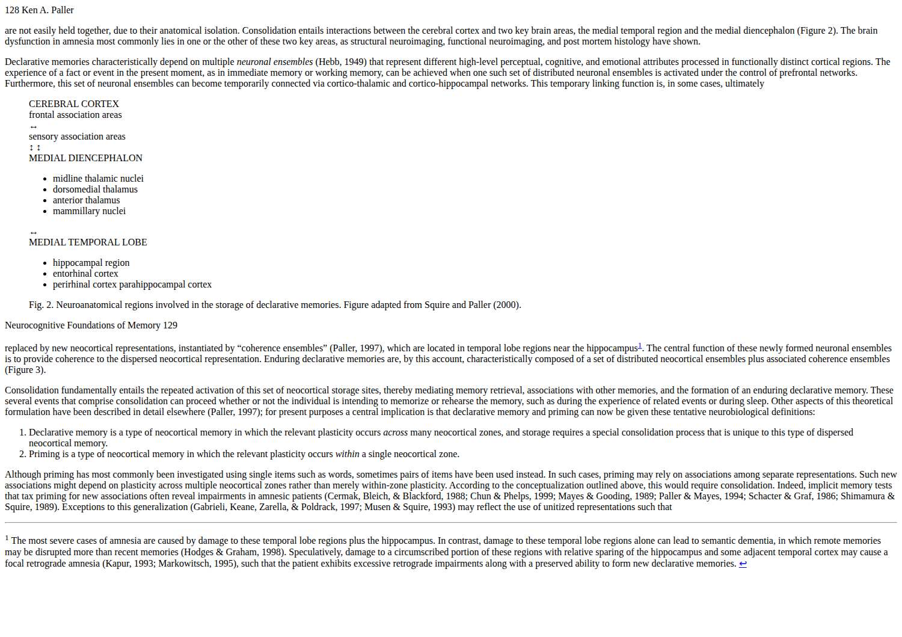128 Ken A. Paller
are not easily held together, due to their anatomical isolation. Consolidation entails interactions between the cerebral cortex and two key brain areas, the medial temporal region and the medial diencephalon (Figure 2). The brain dysfunction in amnesia most commonly lies in one or the other of these two key areas, as structural neuroimaging, functional neuroimaging, and post mortem histology have shown.
Declarative memories characteristically depend on multiple neuronal ensembles (Hebb, 1949) that represent different high-level perceptual, cognitive, and emotional attributes processed in functionally distinct cortical regions. The experience of a fact or event in the present moment, as in immediate memory or working memory, can be achieved when one such set of distributed neuronal ensembles is activated under the control of prefrontal networks. Furthermore, this set of neuronal ensembles can become temporarily connected via cortico-thalamic and cortico-hippocampal networks. This temporary linking function is, in some cases, ultimately
CEREBRAL CORTEX
frontal association areas
↔
sensory association areas
↕ ↕
MEDIAL DIENCEPHALON
midline thalamic nuclei
dorsomedial thalamus
anterior thalamus
mammillary nuclei
↔
MEDIAL TEMPORAL LOBE
hippocampal region
entorhinal cortex
perirhinal cortex parahippocampal cortex
Fig. 2. Neuroanatomical regions involved in the storage of declarative memories. Figure adapted from Squire and Paller (2000).
Neurocognitive Foundations of Memory 129
replaced by new neocortical representations, instantiated by “coherence ensembles” (Paller, 1997), which are located in temporal lobe regions near the hippocampus1. The central function of these newly formed neuronal ensembles is to provide coherence to the dispersed neocortical representation. Enduring declarative memories are, by this account, characteristically composed of a set of distributed neocortical ensembles plus associated coherence ensembles (Figure 3).
Consolidation fundamentally entails the repeated activation of this set of neocortical storage sites, thereby mediating memory retrieval, associations with other memories, and the formation of an enduring declarative memory. These several events that comprise consolidation can proceed whether or not the individual is intending to memorize or rehearse the memory, such as during the experience of related events or during sleep. Other aspects of this theoretical formulation have been described in detail elsewhere (Paller, 1997); for present purposes a central implication is that declarative memory and priming can now be given these tentative neurobiological definitions:
Declarative memory is a type of neocortical memory in which the relevant plasticity occurs across many neocortical zones, and storage requires a special consolidation process that is unique to this type of dispersed neocortical memory.
Priming is a type of neocortical memory in which the relevant plasticity occurs within a single neocortical zone.
Although priming has most commonly been investigated using single items such as words, sometimes pairs of items have been used instead. In such cases, priming may rely on associations among separate representations. Such new associations might depend on plasticity across multiple neocortical zones rather than merely within-zone plasticity. According to the conceptualization outlined above, this would require consolidation. Indeed, implicit memory tests that tax priming for new associations often reveal impairments in amnesic patients (Cermak, Bleich, & Blackford, 1988; Chun & Phelps, 1999; Mayes & Gooding, 1989; Paller & Mayes, 1994; Schacter & Graf, 1986; Shimamura & Squire, 1989). Exceptions to this generalization (Gabrieli, Keane, Zarella, & Poldrack, 1997; Musen & Squire, 1993) may reflect the use of unitized representations such that
1 The most severe cases of amnesia are caused by damage to these temporal lobe regions plus the hippocampus. In contrast, damage to these temporal lobe regions alone can lead to semantic dementia, in which remote memories may be disrupted more than recent memories (Hodges & Graham, 1998). Speculatively, damage to a circumscribed portion of these regions with relative sparing of the hippocampus and some adjacent temporal cortex may cause a focal retrograde amnesia (Kapur, 1993; Markowitsch, 1995), such that the patient exhibits excessive retrograde impairments along with a preserved ability to form new declarative memories. ↩